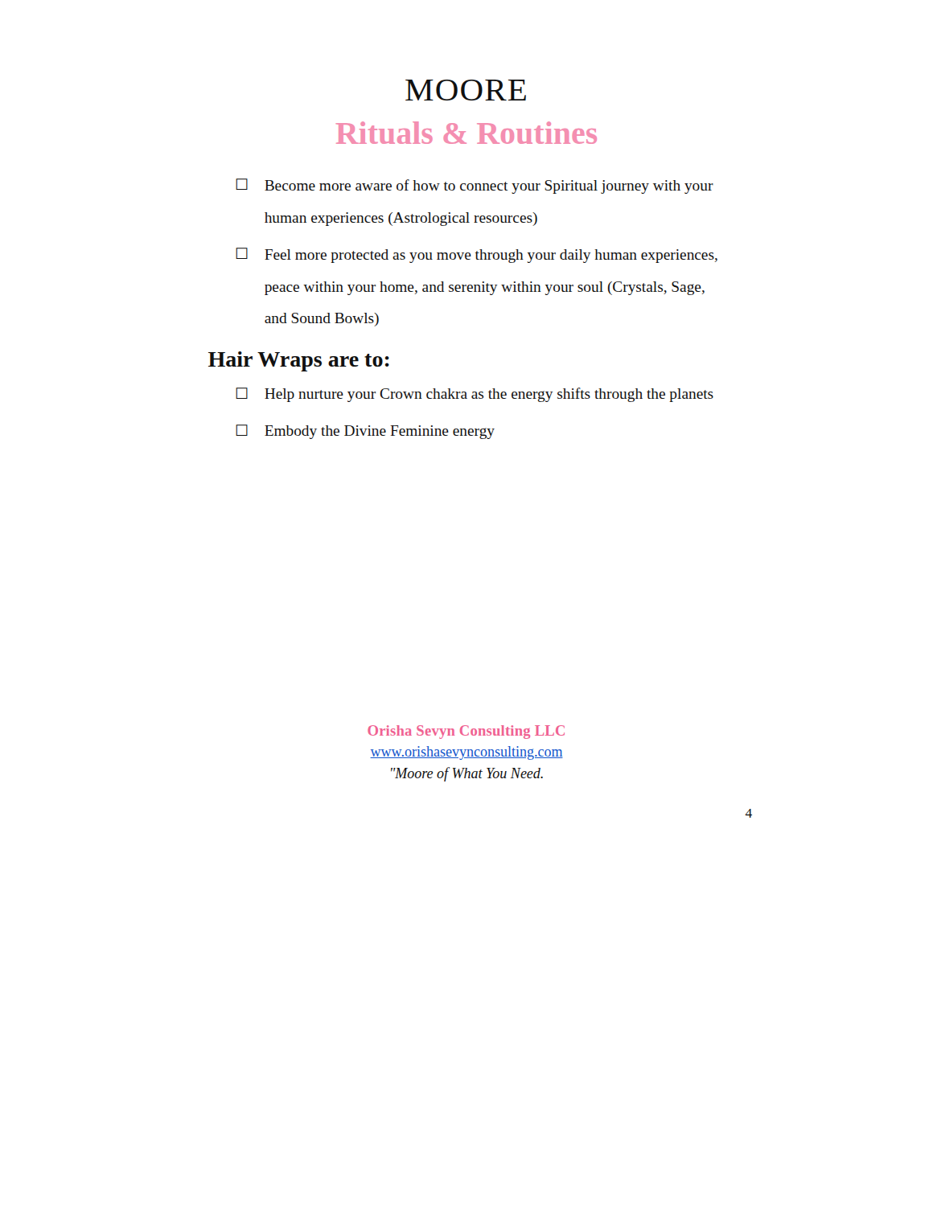Moore
Rituals & Routines
Become more aware of how to connect your Spiritual journey with your human experiences (Astrological resources)
Feel more protected as you move through your daily human experiences, peace within your home, and serenity within your soul (Crystals, Sage, and Sound Bowls)
Hair Wraps are to:
Help nurture your Crown chakra as the energy shifts through the planets
Embody the Divine Feminine energy
Orisha Sevyn Consulting LLC www.orishasevynconsulting.com "Moore of What You Need.
4